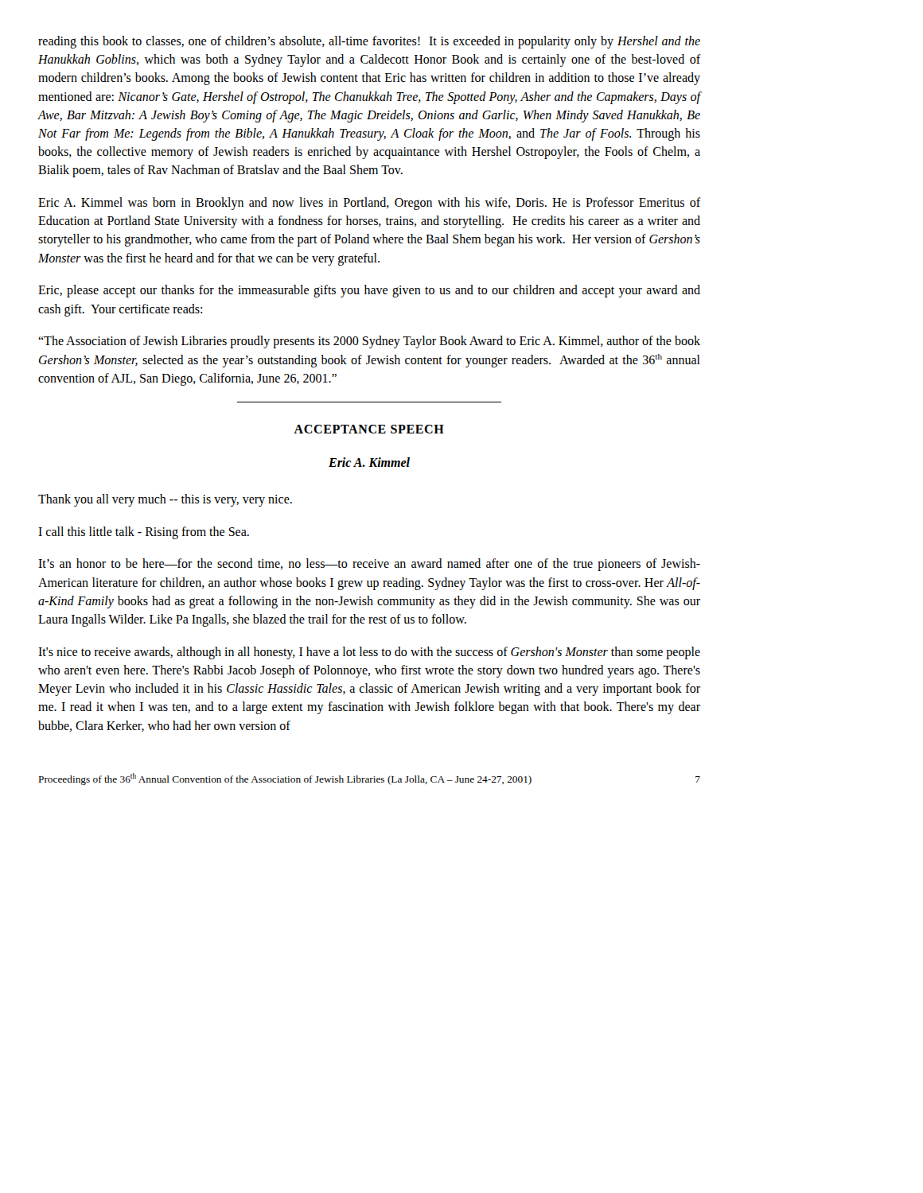reading this book to classes, one of children’s absolute, all-time favorites! It is exceeded in popularity only by Hershel and the Hanukkah Goblins, which was both a Sydney Taylor and a Caldecott Honor Book and is certainly one of the best-loved of modern children’s books. Among the books of Jewish content that Eric has written for children in addition to those I’ve already mentioned are: Nicanor’s Gate, Hershel of Ostropol, The Chanukkah Tree, The Spotted Pony, Asher and the Capmakers, Days of Awe, Bar Mitzvah: A Jewish Boy’s Coming of Age, The Magic Dreidels, Onions and Garlic, When Mindy Saved Hanukkah, Be Not Far from Me: Legends from the Bible, A Hanukkah Treasury, A Cloak for the Moon, and The Jar of Fools. Through his books, the collective memory of Jewish readers is enriched by acquaintance with Hershel Ostropoyler, the Fools of Chelm, a Bialik poem, tales of Rav Nachman of Bratslav and the Baal Shem Tov.
Eric A. Kimmel was born in Brooklyn and now lives in Portland, Oregon with his wife, Doris. He is Professor Emeritus of Education at Portland State University with a fondness for horses, trains, and storytelling. He credits his career as a writer and storyteller to his grandmother, who came from the part of Poland where the Baal Shem began his work. Her version of Gershon’s Monster was the first he heard and for that we can be very grateful.
Eric, please accept our thanks for the immeasurable gifts you have given to us and to our children and accept your award and cash gift. Your certificate reads:
“The Association of Jewish Libraries proudly presents its 2000 Sydney Taylor Book Award to Eric A. Kimmel, author of the book Gershon’s Monster, selected as the year’s outstanding book of Jewish content for younger readers. Awarded at the 36th annual convention of AJL, San Diego, California, June 26, 2001.”
ACCEPTANCE SPEECH
Eric A. Kimmel
Thank you all very much -- this is very, very nice.
I call this little talk - Rising from the Sea.
It’s an honor to be here—for the second time, no less—to receive an award named after one of the true pioneers of Jewish-American literature for children, an author whose books I grew up reading. Sydney Taylor was the first to cross-over. Her All-of-a-Kind Family books had as great a following in the non-Jewish community as they did in the Jewish community. She was our Laura Ingalls Wilder. Like Pa Ingalls, she blazed the trail for the rest of us to follow.
It's nice to receive awards, although in all honesty, I have a lot less to do with the success of Gershon's Monster than some people who aren't even here. There's Rabbi Jacob Joseph of Polonnoye, who first wrote the story down two hundred years ago. There's Meyer Levin who included it in his Classic Hassidic Tales, a classic of American Jewish writing and a very important book for me. I read it when I was ten, and to a large extent my fascination with Jewish folklore began with that book. There's my dear bubbe, Clara Kerker, who had her own version of
Proceedings of the 36th Annual Convention of the Association of Jewish Libraries (La Jolla, CA – June 24-27, 2001) 7